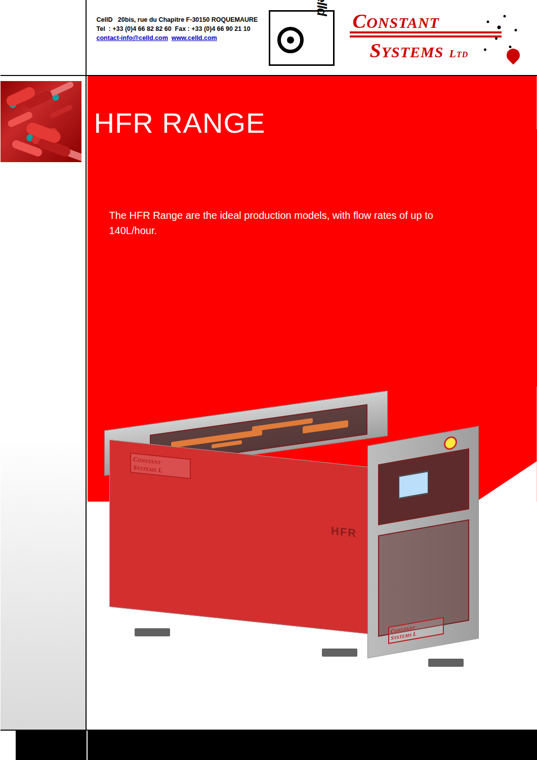CellD 20bis, rue du Chapitre F-30150 ROQUEMAURE
Tel : +33 (0)4 66 82 82 60 Fax : +33 (0)4 66 90 21 10
contact-info@celld.com www.celld.com
celld
CONSTANT
SYSTEMS LTD
HFR RANGE
The HFR Range are the ideal production models, with flow rates of up to 140L/hour.
CONSTANT
SYSTEMS L
HFR
CONSTANT
SYSTEMS L